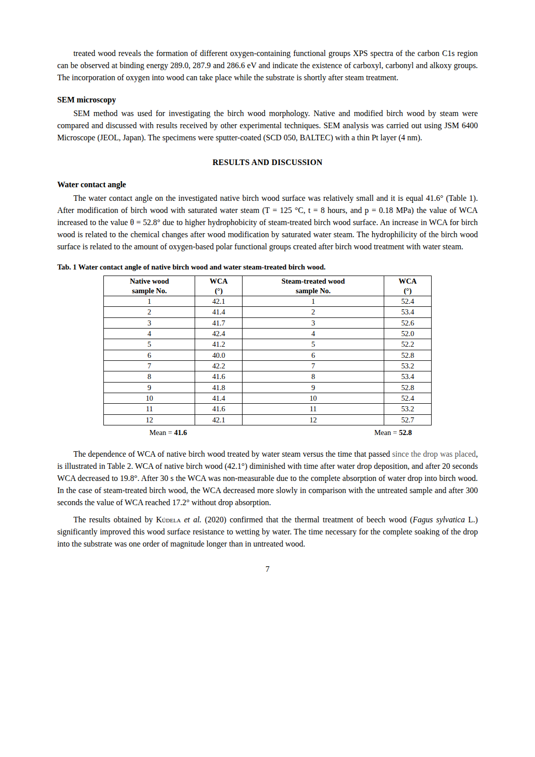treated wood reveals the formation of different oxygen-containing functional groups XPS spectra of the carbon C1s region can be observed at binding energy 289.0, 287.9 and 286.6 eV and indicate the existence of carboxyl, carbonyl and alkoxy groups. The incorporation of oxygen into wood can take place while the substrate is shortly after steam treatment.
SEM microscopy
SEM method was used for investigating the birch wood morphology. Native and modified birch wood by steam were compared and discussed with results received by other experimental techniques. SEM analysis was carried out using JSM 6400 Microscope (JEOL, Japan). The specimens were sputter-coated (SCD 050, BALTEC) with a thin Pt layer (4 nm).
RESULTS AND DISCUSSION
Water contact angle
The water contact angle on the investigated native birch wood surface was relatively small and it is equal 41.6° (Table 1). After modification of birch wood with saturated water steam (T = 125 °C, t = 8 hours, and p = 0.18 MPa) the value of WCA increased to the value θ = 52.8° due to higher hydrophobicity of steam-treated birch wood surface. An increase in WCA for birch wood is related to the chemical changes after wood modification by saturated water steam. The hydrophilicity of the birch wood surface is related to the amount of oxygen-based polar functional groups created after birch wood treatment with water steam.
Tab. 1 Water contact angle of native birch wood and water steam-treated birch wood.
| Native wood sample No. | WCA (°) | Steam-treated wood sample No. | WCA (°) |
| --- | --- | --- | --- |
| 1 | 42.1 | 1 | 52.4 |
| 2 | 41.4 | 2 | 53.4 |
| 3 | 41.7 | 3 | 52.6 |
| 4 | 42.4 | 4 | 52.0 |
| 5 | 41.2 | 5 | 52.2 |
| 6 | 40.0 | 6 | 52.8 |
| 7 | 42.2 | 7 | 53.2 |
| 8 | 41.6 | 8 | 53.4 |
| 9 | 41.8 | 9 | 52.8 |
| 10 | 41.4 | 10 | 52.4 |
| 11 | 41.6 | 11 | 53.2 |
| 12 | 42.1 | 12 | 52.7 |
Mean = 41.6 Mean = 52.8
The dependence of WCA of native birch wood treated by water steam versus the time that passed since the drop was placed, is illustrated in Table 2. WCA of native birch wood (42.1°) diminished with time after water drop deposition, and after 20 seconds WCA decreased to 19.8°. After 30 s the WCA was non-measurable due to the complete absorption of water drop into birch wood. In the case of steam-treated birch wood, the WCA decreased more slowly in comparison with the untreated sample and after 300 seconds the value of WCA reached 17.2° without drop absorption.
The results obtained by Kúdela et al. (2020) confirmed that the thermal treatment of beech wood (Fagus sylvatica L.) significantly improved this wood surface resistance to wetting by water. The time necessary for the complete soaking of the drop into the substrate was one order of magnitude longer than in untreated wood.
7